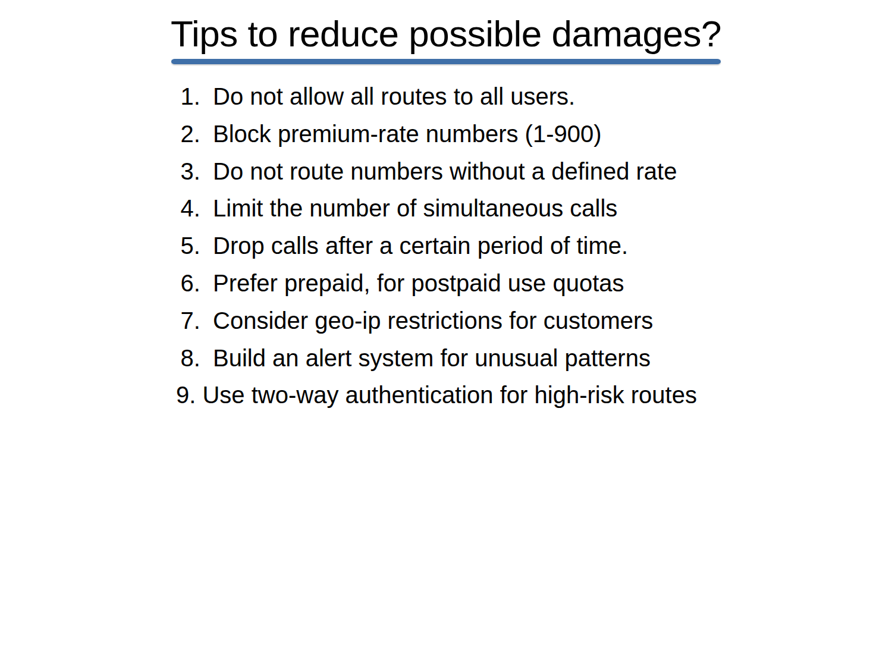Tips to reduce possible damages?
Do not allow all routes to all users.
Block premium-rate numbers (1-900)
Do not route numbers without a defined rate
Limit the number of simultaneous calls
Drop calls after a certain period of time.
Prefer prepaid, for postpaid use quotas
Consider geo-ip restrictions for customers
Build an alert system for unusual patterns
9. Use two-way authentication for high-risk routes